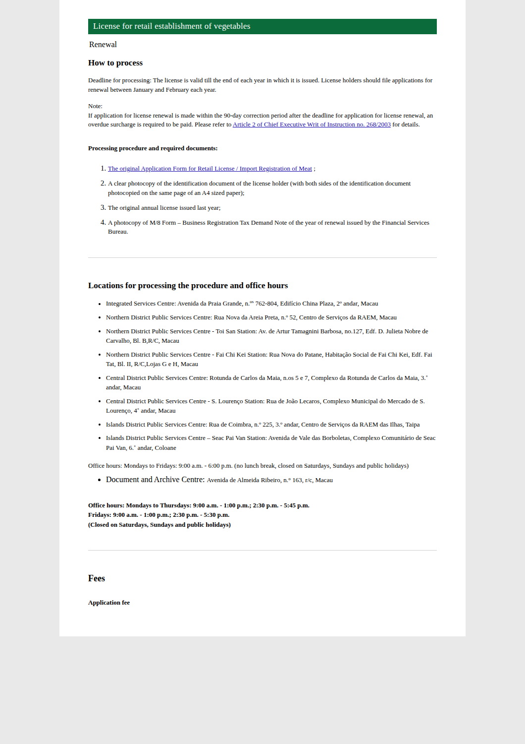License for retail establishment of vegetables
Renewal
How to process
Deadline for processing: The license is valid till the end of each year in which it is issued. License holders should file applications for renewal between January and February each year.
Note:
If application for license renewal is made within the 90-day correction period after the deadline for application for license renewal, an overdue surcharge is required to be paid. Please refer to Article 2 of Chief Executive Writ of Instruction no. 268/2003 for details.
Processing procedure and required documents:
The original Application Form for Retail License / Import Registration of Meat ;
A clear photocopy of the identification document of the license holder (with both sides of the identification document photocopied on the same page of an A4 sized paper);
The original annual license issued last year;
A photocopy of M/8 Form – Business Registration Tax Demand Note of the year of renewal issued by the Financial Services Bureau.
Locations for processing the procedure and office hours
Integrated Services Centre: Avenida da Praia Grande, n.os 762-804, Edifício China Plaza, 2º andar, Macau
Northern District Public Services Centre: Rua Nova da Areia Preta, n.º 52, Centro de Serviços da RAEM, Macau
Northern District Public Services Centre - Toi San Station: Av. de Artur Tamagnini Barbosa, no.127, Edf. D. Julieta Nobre de Carvalho, Bl. B,R/C, Macau
Northern District Public Services Centre - Fai Chi Kei Station: Rua Nova do Patane, Habitação Social de Fai Chi Kei, Edf. Fai Tat, Bl. II, R/C,Lojas G e H, Macau
Central District Public Services Centre: Rotunda de Carlos da Maia, n.os 5 e 7, Complexo da Rotunda de Carlos da Maia, 3.˚ andar, Macau
Central District Public Services Centre - S. Lourenço Station: Rua de João Lecaros, Complexo Municipal do Mercado de S. Lourenço, 4˚ andar, Macau
Islands District Public Services Centre: Rua de Coimbra, n.º 225, 3.º andar, Centro de Serviços da RAEM das Ilhas, Taipa
Islands District Public Services Centre – Seac Pai Van Station: Avenida de Vale das Borboletas, Complexo Comunitário de Seac Pai Van, 6.˚ andar, Coloane
Office hours: Mondays to Fridays: 9:00 a.m. - 6:00 p.m. (no lunch break, closed on Saturdays, Sundays and public holidays)
Document and Archive Centre: Avenida de Almeida Ribeiro, n.° 163, r/c, Macau
Office hours: Mondays to Thursdays: 9:00 a.m. - 1:00 p.m.; 2:30 p.m. - 5:45 p.m.
Fridays: 9:00 a.m. - 1:00 p.m.; 2:30 p.m. - 5:30 p.m.
(Closed on Saturdays, Sundays and public holidays)
Fees
Application fee